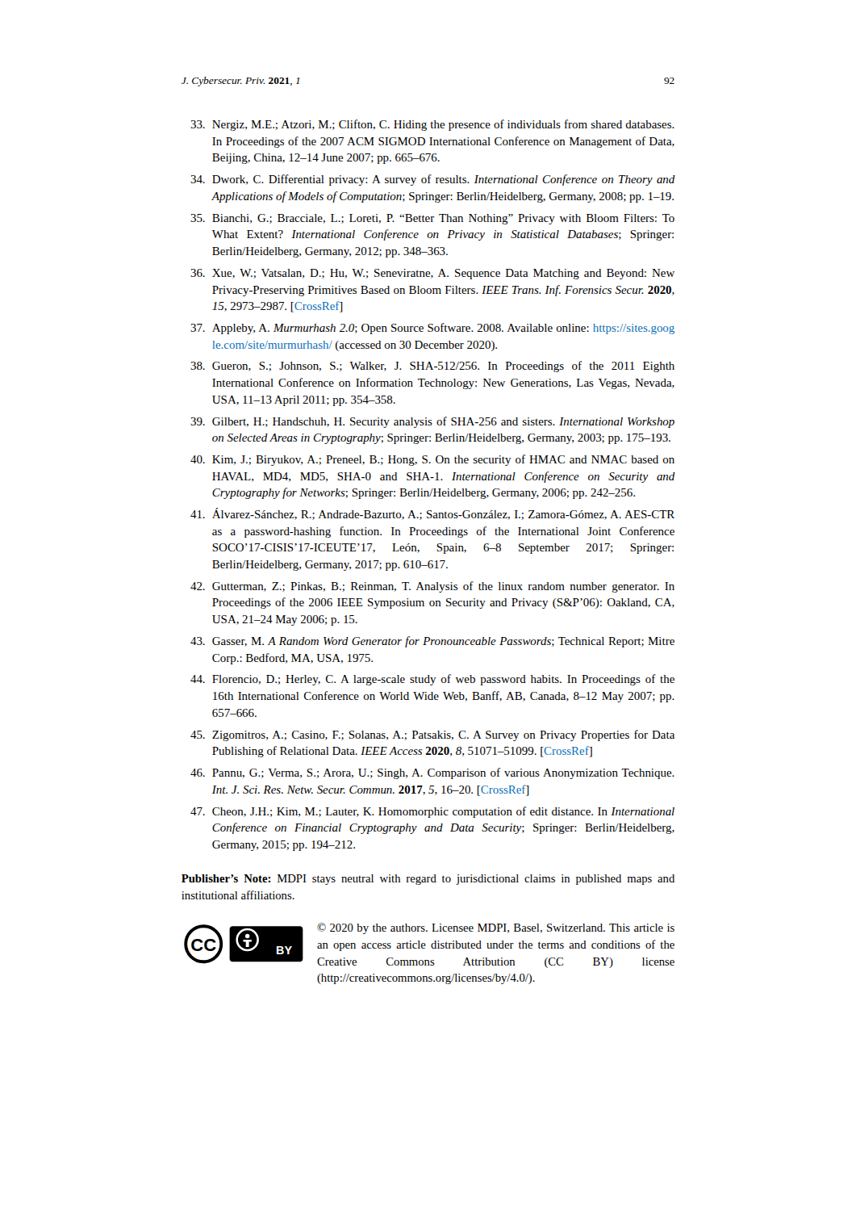J. Cybersecur. Priv. 2021, 1
92
Nergiz, M.E.; Atzori, M.; Clifton, C. Hiding the presence of individuals from shared databases. In Proceedings of the 2007 ACM SIGMOD International Conference on Management of Data, Beijing, China, 12–14 June 2007; pp. 665–676.
Dwork, C. Differential privacy: A survey of results. International Conference on Theory and Applications of Models of Computation; Springer: Berlin/Heidelberg, Germany, 2008; pp. 1–19.
Bianchi, G.; Bracciale, L.; Loreti, P. “Better Than Nothing” Privacy with Bloom Filters: To What Extent? International Conference on Privacy in Statistical Databases; Springer: Berlin/Heidelberg, Germany, 2012; pp. 348–363.
Xue, W.; Vatsalan, D.; Hu, W.; Seneviratne, A. Sequence Data Matching and Beyond: New Privacy-Preserving Primitives Based on Bloom Filters. IEEE Trans. Inf. Forensics Secur. 2020, 15, 2973–2987. [CrossRef]
Appleby, A. Murmurhash 2.0; Open Source Software. 2008. Available online: https://sites.google.com/site/murmurhash/ (accessed on 30 December 2020).
Gueron, S.; Johnson, S.; Walker, J. SHA-512/256. In Proceedings of the 2011 Eighth International Conference on Information Technology: New Generations, Las Vegas, Nevada, USA, 11–13 April 2011; pp. 354–358.
Gilbert, H.; Handschuh, H. Security analysis of SHA-256 and sisters. International Workshop on Selected Areas in Cryptography; Springer: Berlin/Heidelberg, Germany, 2003; pp. 175–193.
Kim, J.; Biryukov, A.; Preneel, B.; Hong, S. On the security of HMAC and NMAC based on HAVAL, MD4, MD5, SHA-0 and SHA-1. International Conference on Security and Cryptography for Networks; Springer: Berlin/Heidelberg, Germany, 2006; pp. 242–256.
Álvarez-Sánchez, R.; Andrade-Bazurto, A.; Santos-González, I.; Zamora-Gómez, A. AES-CTR as a password-hashing function. In Proceedings of the International Joint Conference SOCO’17-CISIS’17-ICEUTE’17, León, Spain, 6–8 September 2017; Springer: Berlin/Heidelberg, Germany, 2017; pp. 610–617.
Gutterman, Z.; Pinkas, B.; Reinman, T. Analysis of the linux random number generator. In Proceedings of the 2006 IEEE Symposium on Security and Privacy (S&P’06): Oakland, CA, USA, 21–24 May 2006; p. 15.
Gasser, M. A Random Word Generator for Pronounceable Passwords; Technical Report; Mitre Corp.: Bedford, MA, USA, 1975.
Florencio, D.; Herley, C. A large-scale study of web password habits. In Proceedings of the 16th International Conference on World Wide Web, Banff, AB, Canada, 8–12 May 2007; pp. 657–666.
Zigomitros, A.; Casino, F.; Solanas, A.; Patsakis, C. A Survey on Privacy Properties for Data Publishing of Relational Data. IEEE Access 2020, 8, 51071–51099. [CrossRef]
Pannu, G.; Verma, S.; Arora, U.; Singh, A. Comparison of various Anonymization Technique. Int. J. Sci. Res. Netw. Secur. Commun. 2017, 5, 16–20. [CrossRef]
Cheon, J.H.; Kim, M.; Lauter, K. Homomorphic computation of edit distance. In International Conference on Financial Cryptography and Data Security; Springer: Berlin/Heidelberg, Germany, 2015; pp. 194–212.
Publisher’s Note: MDPI stays neutral with regard to jurisdictional claims in published maps and institutional affiliations.
CC BY
© 2020 by the authors. Licensee MDPI, Basel, Switzerland. This article is an open access article distributed under the terms and conditions of the Creative Commons Attribution (CC BY) license (http://creativecommons.org/licenses/by/4.0/).